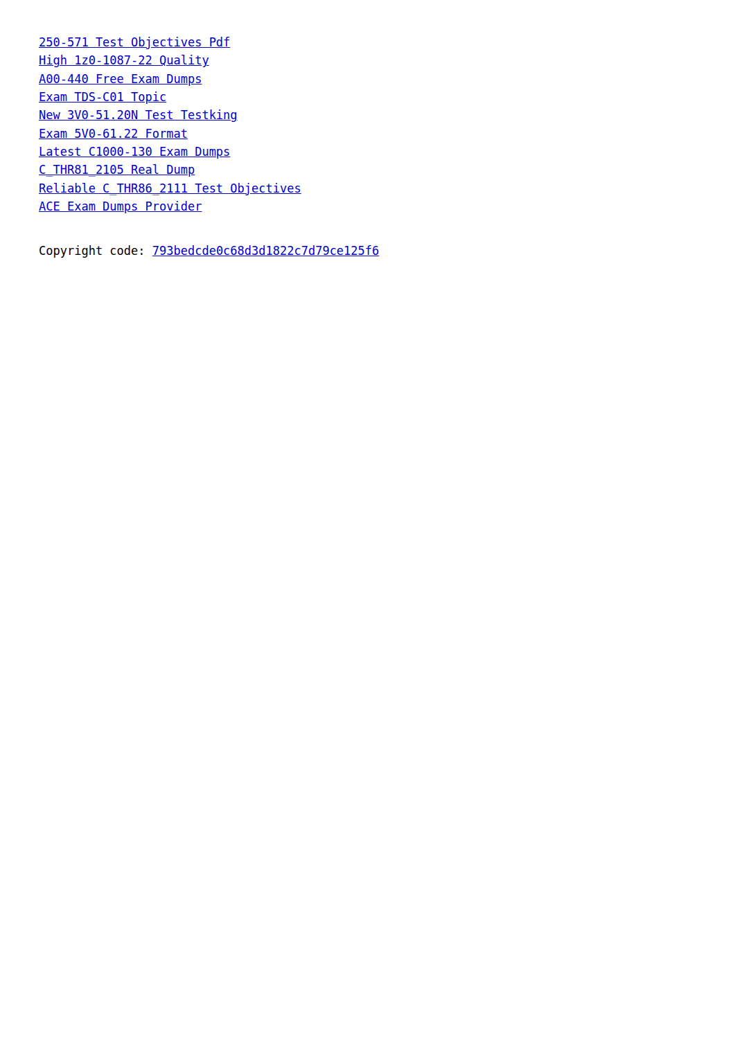250-571 Test Objectives Pdf
High 1z0-1087-22 Quality
A00-440 Free Exam Dumps
Exam TDS-C01 Topic
New 3V0-51.20N Test Testking
Exam 5V0-61.22 Format
Latest C1000-130 Exam Dumps
C_THR81_2105 Real Dump
Reliable C_THR86_2111 Test Objectives
ACE Exam Dumps Provider
Copyright code: 793bedcde0c68d3d1822c7d79ce125f6